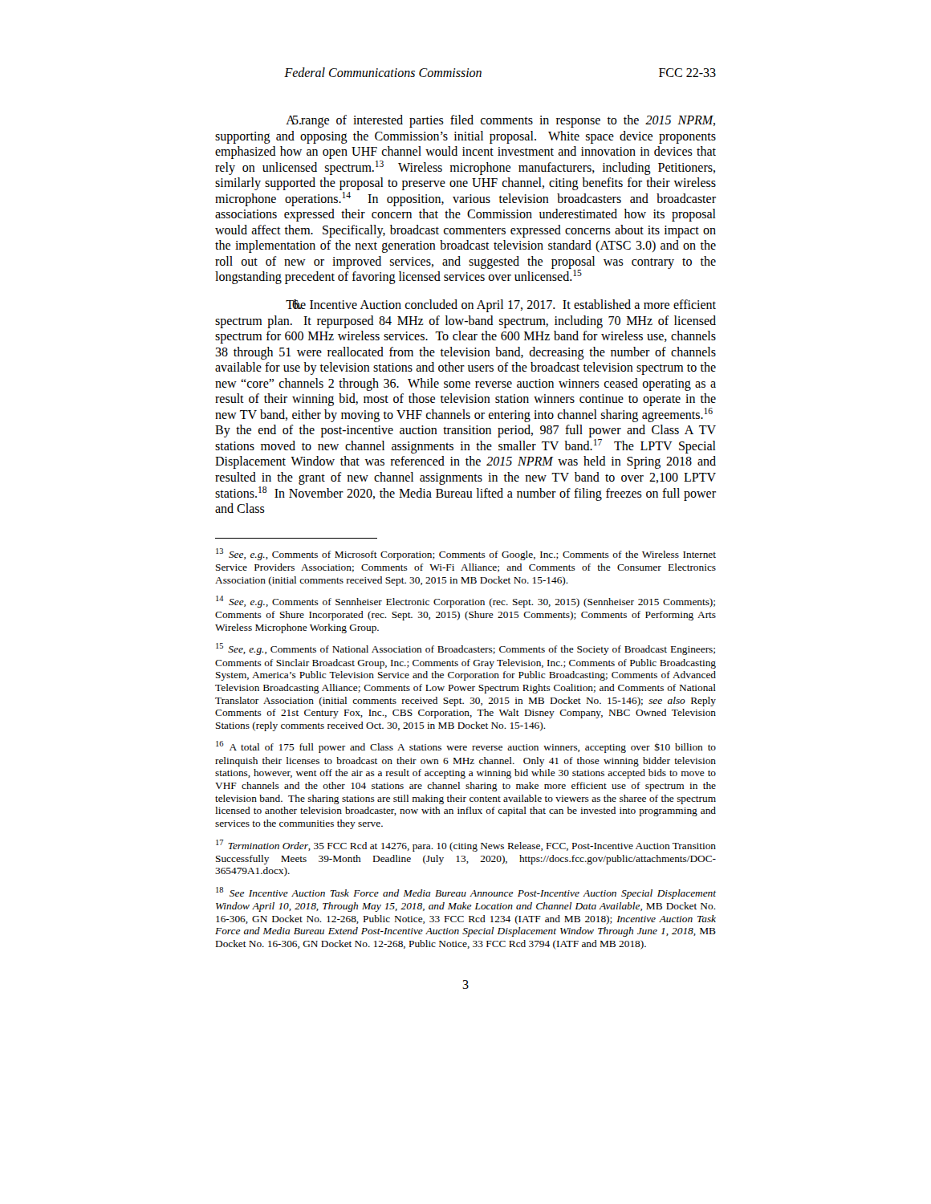Federal Communications Commission FCC 22-33
5. A range of interested parties filed comments in response to the 2015 NPRM, supporting and opposing the Commission’s initial proposal. White space device proponents emphasized how an open UHF channel would incent investment and innovation in devices that rely on unlicensed spectrum.13 Wireless microphone manufacturers, including Petitioners, similarly supported the proposal to preserve one UHF channel, citing benefits for their wireless microphone operations.14 In opposition, various television broadcasters and broadcaster associations expressed their concern that the Commission underestimated how its proposal would affect them. Specifically, broadcast commenters expressed concerns about its impact on the implementation of the next generation broadcast television standard (ATSC 3.0) and on the roll out of new or improved services, and suggested the proposal was contrary to the longstanding precedent of favoring licensed services over unlicensed.15
6. The Incentive Auction concluded on April 17, 2017. It established a more efficient spectrum plan. It repurposed 84 MHz of low-band spectrum, including 70 MHz of licensed spectrum for 600 MHz wireless services. To clear the 600 MHz band for wireless use, channels 38 through 51 were reallocated from the television band, decreasing the number of channels available for use by television stations and other users of the broadcast television spectrum to the new “core” channels 2 through 36. While some reverse auction winners ceased operating as a result of their winning bid, most of those television station winners continue to operate in the new TV band, either by moving to VHF channels or entering into channel sharing agreements.16 By the end of the post-incentive auction transition period, 987 full power and Class A TV stations moved to new channel assignments in the smaller TV band.17 The LPTV Special Displacement Window that was referenced in the 2015 NPRM was held in Spring 2018 and resulted in the grant of new channel assignments in the new TV band to over 2,100 LPTV stations.18 In November 2020, the Media Bureau lifted a number of filing freezes on full power and Class
13 See, e.g., Comments of Microsoft Corporation; Comments of Google, Inc.; Comments of the Wireless Internet Service Providers Association; Comments of Wi-Fi Alliance; and Comments of the Consumer Electronics Association (initial comments received Sept. 30, 2015 in MB Docket No. 15-146).
14 See, e.g., Comments of Sennheiser Electronic Corporation (rec. Sept. 30, 2015) (Sennheiser 2015 Comments); Comments of Shure Incorporated (rec. Sept. 30, 2015) (Shure 2015 Comments); Comments of Performing Arts Wireless Microphone Working Group.
15 See, e.g., Comments of National Association of Broadcasters; Comments of the Society of Broadcast Engineers; Comments of Sinclair Broadcast Group, Inc.; Comments of Gray Television, Inc.; Comments of Public Broadcasting System, America’s Public Television Service and the Corporation for Public Broadcasting; Comments of Advanced Television Broadcasting Alliance; Comments of Low Power Spectrum Rights Coalition; and Comments of National Translator Association (initial comments received Sept. 30, 2015 in MB Docket No. 15-146); see also Reply Comments of 21st Century Fox, Inc., CBS Corporation, The Walt Disney Company, NBC Owned Television Stations (reply comments received Oct. 30, 2015 in MB Docket No. 15-146).
16 A total of 175 full power and Class A stations were reverse auction winners, accepting over $10 billion to relinquish their licenses to broadcast on their own 6 MHz channel. Only 41 of those winning bidder television stations, however, went off the air as a result of accepting a winning bid while 30 stations accepted bids to move to VHF channels and the other 104 stations are channel sharing to make more efficient use of spectrum in the television band. The sharing stations are still making their content available to viewers as the sharee of the spectrum licensed to another television broadcaster, now with an influx of capital that can be invested into programming and services to the communities they serve.
17 Termination Order, 35 FCC Rcd at 14276, para. 10 (citing News Release, FCC, Post-Incentive Auction Transition Successfully Meets 39-Month Deadline (July 13, 2020), https://docs.fcc.gov/public/attachments/DOC-365479A1.docx).
18 See Incentive Auction Task Force and Media Bureau Announce Post-Incentive Auction Special Displacement Window April 10, 2018, Through May 15, 2018, and Make Location and Channel Data Available, MB Docket No. 16-306, GN Docket No. 12-268, Public Notice, 33 FCC Rcd 1234 (IATF and MB 2018); Incentive Auction Task Force and Media Bureau Extend Post-Incentive Auction Special Displacement Window Through June 1, 2018, MB Docket No. 16-306, GN Docket No. 12-268, Public Notice, 33 FCC Rcd 3794 (IATF and MB 2018).
3